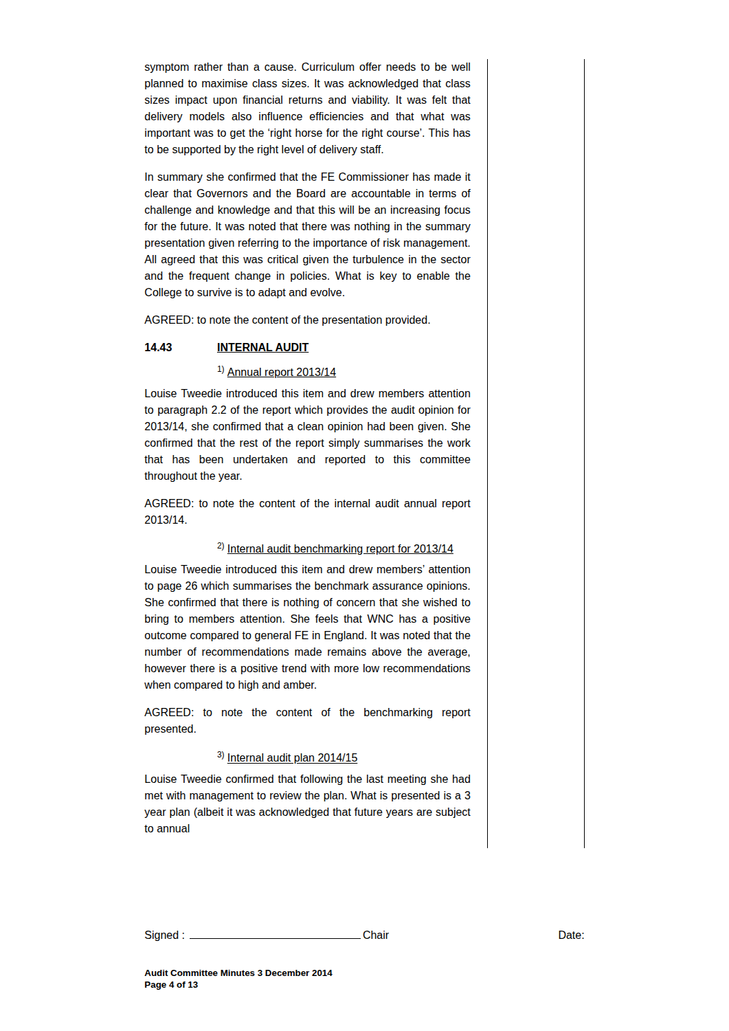symptom rather than a cause. Curriculum offer needs to be well planned to maximise class sizes. It was acknowledged that class sizes impact upon financial returns and viability. It was felt that delivery models also influence efficiencies and that what was important was to get the ‘right horse for the right course’. This has to be supported by the right level of delivery staff.
In summary she confirmed that the FE Commissioner has made it clear that Governors and the Board are accountable in terms of challenge and knowledge and that this will be an increasing focus for the future. It was noted that there was nothing in the summary presentation given referring to the importance of risk management. All agreed that this was critical given the turbulence in the sector and the frequent change in policies. What is key to enable the College to survive is to adapt and evolve.
AGREED: to note the content of the presentation provided.
14.43
INTERNAL AUDIT
1) Annual report 2013/14
Louise Tweedie introduced this item and drew members attention to paragraph 2.2 of the report which provides the audit opinion for 2013/14, she confirmed that a clean opinion had been given. She confirmed that the rest of the report simply summarises the work that has been undertaken and reported to this committee throughout the year.
AGREED: to note the content of the internal audit annual report 2013/14.
2) Internal audit benchmarking report for 2013/14
Louise Tweedie introduced this item and drew members’ attention to page 26 which summarises the benchmark assurance opinions. She confirmed that there is nothing of concern that she wished to bring to members attention. She feels that WNC has a positive outcome compared to general FE in England. It was noted that the number of recommendations made remains above the average, however there is a positive trend with more low recommendations when compared to high and amber.
AGREED: to note the content of the benchmarking report presented.
3) Internal audit plan 2014/15
Louise Tweedie confirmed that following the last meeting she had met with management to review the plan. What is presented is a 3 year plan (albeit it was acknowledged that future years are subject to annual
Signed : Chair
Date:
Audit Committee Minutes 3 December 2014
Page 4 of 13